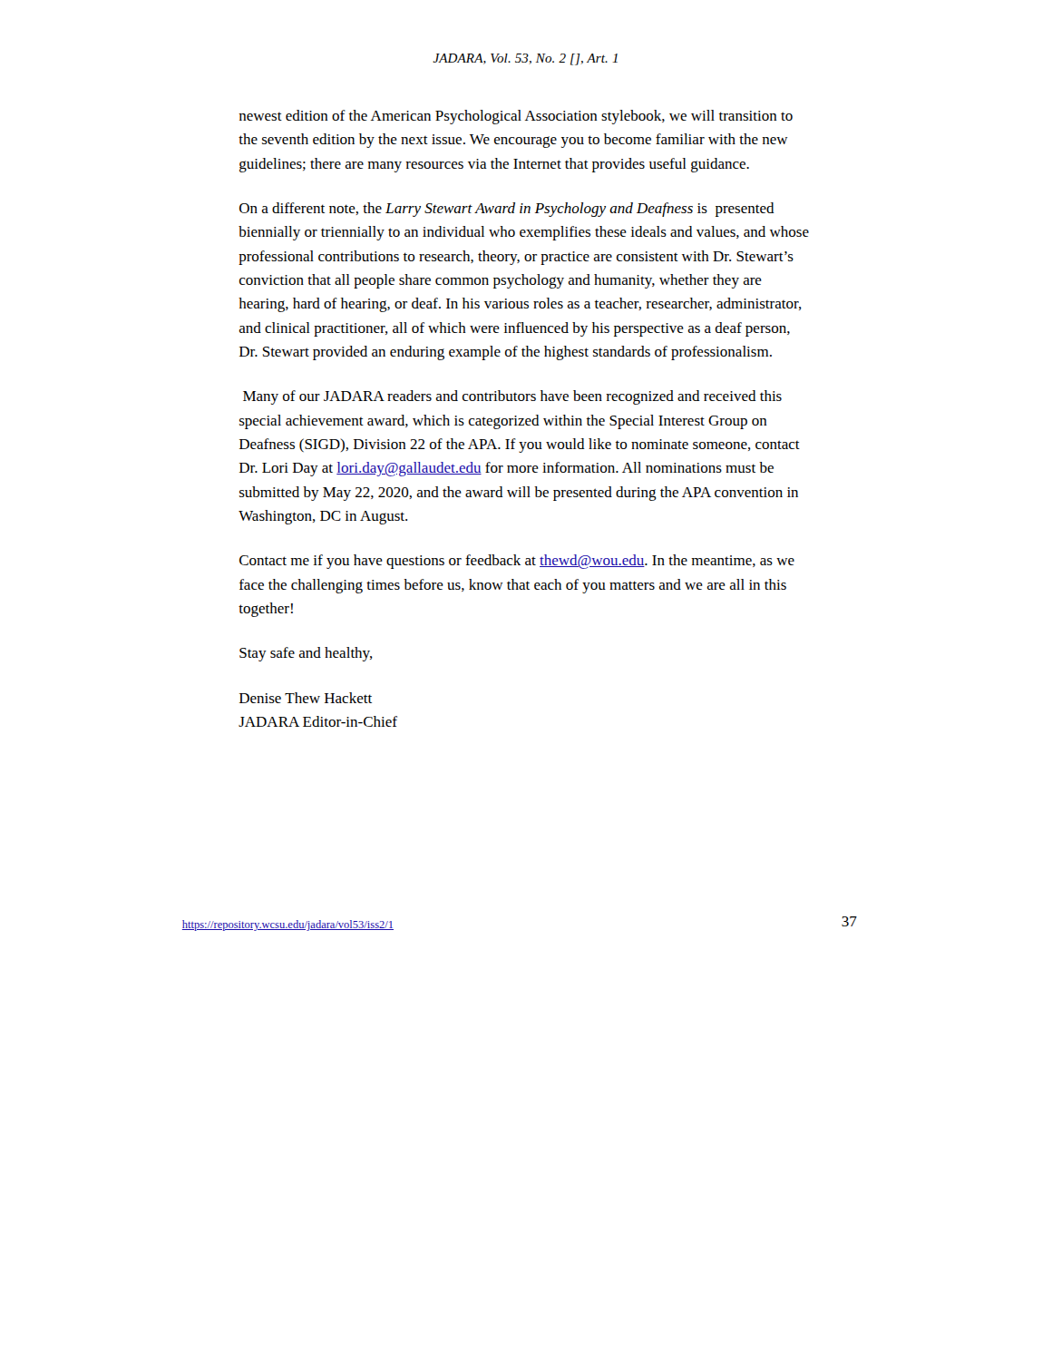JADARA, Vol. 53, No. 2 [], Art. 1
newest edition of the American Psychological Association stylebook, we will transition to the seventh edition by the next issue. We encourage you to become familiar with the new guidelines; there are many resources via the Internet that provides useful guidance.
On a different note, the Larry Stewart Award in Psychology and Deafness is presented biennially or triennially to an individual who exemplifies these ideals and values, and whose professional contributions to research, theory, or practice are consistent with Dr. Stewart’s conviction that all people share common psychology and humanity, whether they are hearing, hard of hearing, or deaf. In his various roles as a teacher, researcher, administrator, and clinical practitioner, all of which were influenced by his perspective as a deaf person, Dr. Stewart provided an enduring example of the highest standards of professionalism.
Many of our JADARA readers and contributors have been recognized and received this special achievement award, which is categorized within the Special Interest Group on Deafness (SIGD), Division 22 of the APA. If you would like to nominate someone, contact Dr. Lori Day at lori.day@gallaudet.edu for more information. All nominations must be submitted by May 22, 2020, and the award will be presented during the APA convention in Washington, DC in August.
Contact me if you have questions or feedback at thewd@wou.edu. In the meantime, as we face the challenging times before us, know that each of you matters and we are all in this together!
Stay safe and healthy,
Denise Thew Hackett
JADARA Editor-in-Chief
https://repository.wcsu.edu/jadara/vol53/iss2/1 37